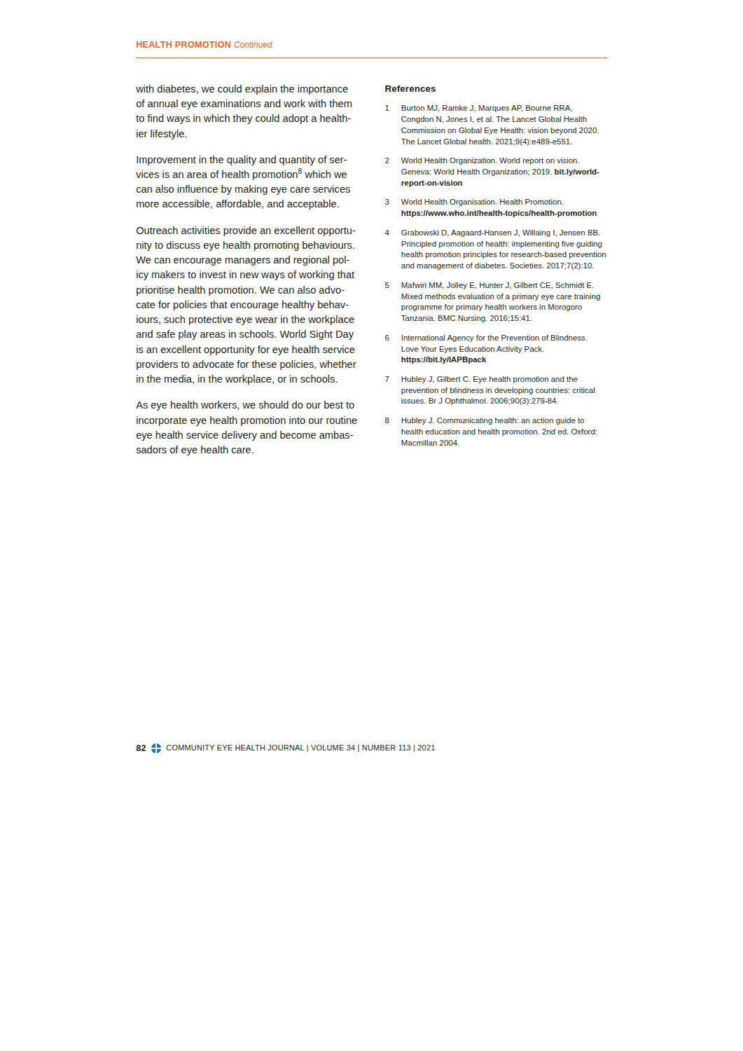HEALTH PROMOTION Continued
with diabetes, we could explain the importance of annual eye examinations and work with them to find ways in which they could adopt a healthier lifestyle.
Improvement in the quality and quantity of services is an area of health promotion8 which we can also influence by making eye care services more accessible, affordable, and acceptable.
Outreach activities provide an excellent opportunity to discuss eye health promoting behaviours. We can encourage managers and regional policy makers to invest in new ways of working that prioritise health promotion. We can also advocate for policies that encourage healthy behaviours, such protective eye wear in the workplace and safe play areas in schools. World Sight Day is an excellent opportunity for eye health service providers to advocate for these policies, whether in the media, in the workplace, or in schools.
As eye health workers, we should do our best to incorporate eye health promotion into our routine eye health service delivery and become ambassadors of eye health care.
References
1 Burton MJ, Ramke J, Marques AP, Bourne RRA, Congdon N, Jones I, et al. The Lancet Global Health Commission on Global Eye Health: vision beyond 2020. The Lancet Global health. 2021;9(4):e489-e551.
2 World Health Organization. World report on vision. Geneva: World Health Organization; 2019. bit.ly/world-report-on-vision
3 World Health Organisation. Health Promotion.
https://www.who.int/health-topics/health-promotion
4 Grabowski D, Aagaard-Hansen J, Willaing I, Jensen BB. Principled promotion of health: implementing five guiding health promotion principles for research-based prevention and management of diabetes. Societies. 2017;7(2):10.
5 Mafwiri MM, Jolley E, Hunter J, Gilbert CE, Schmidt E. Mixed methods evaluation of a primary eye care training programme for primary health workers in Morogoro Tanzania. BMC Nursing. 2016;15:41.
6 International Agency for the Prevention of Blindness. Love Your Eyes Education Activity Pack. https://bit.ly/IAPBpack
7 Hubley J, Gilbert C. Eye health promotion and the prevention of blindness in developing countries: critical issues. Br J Ophthalmol. 2006;90(3):279-84.
8 Hubley J. Communicating health: an action guide to health education and health promotion. 2nd ed. Oxford: Macmillan 2004.
82 Community Eye Health Journal | Volume 34 | Number 113 | 2021